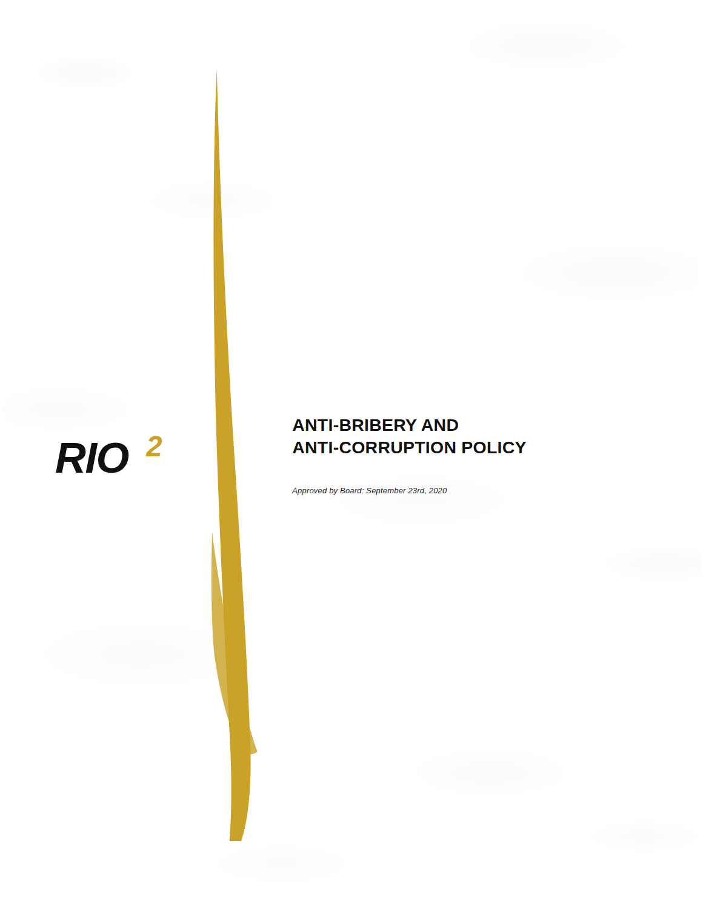RIO2 RIO 2
Anti-Bribery and
Anti-Corruption Policy
Approved by Board: September 23rd, 2020